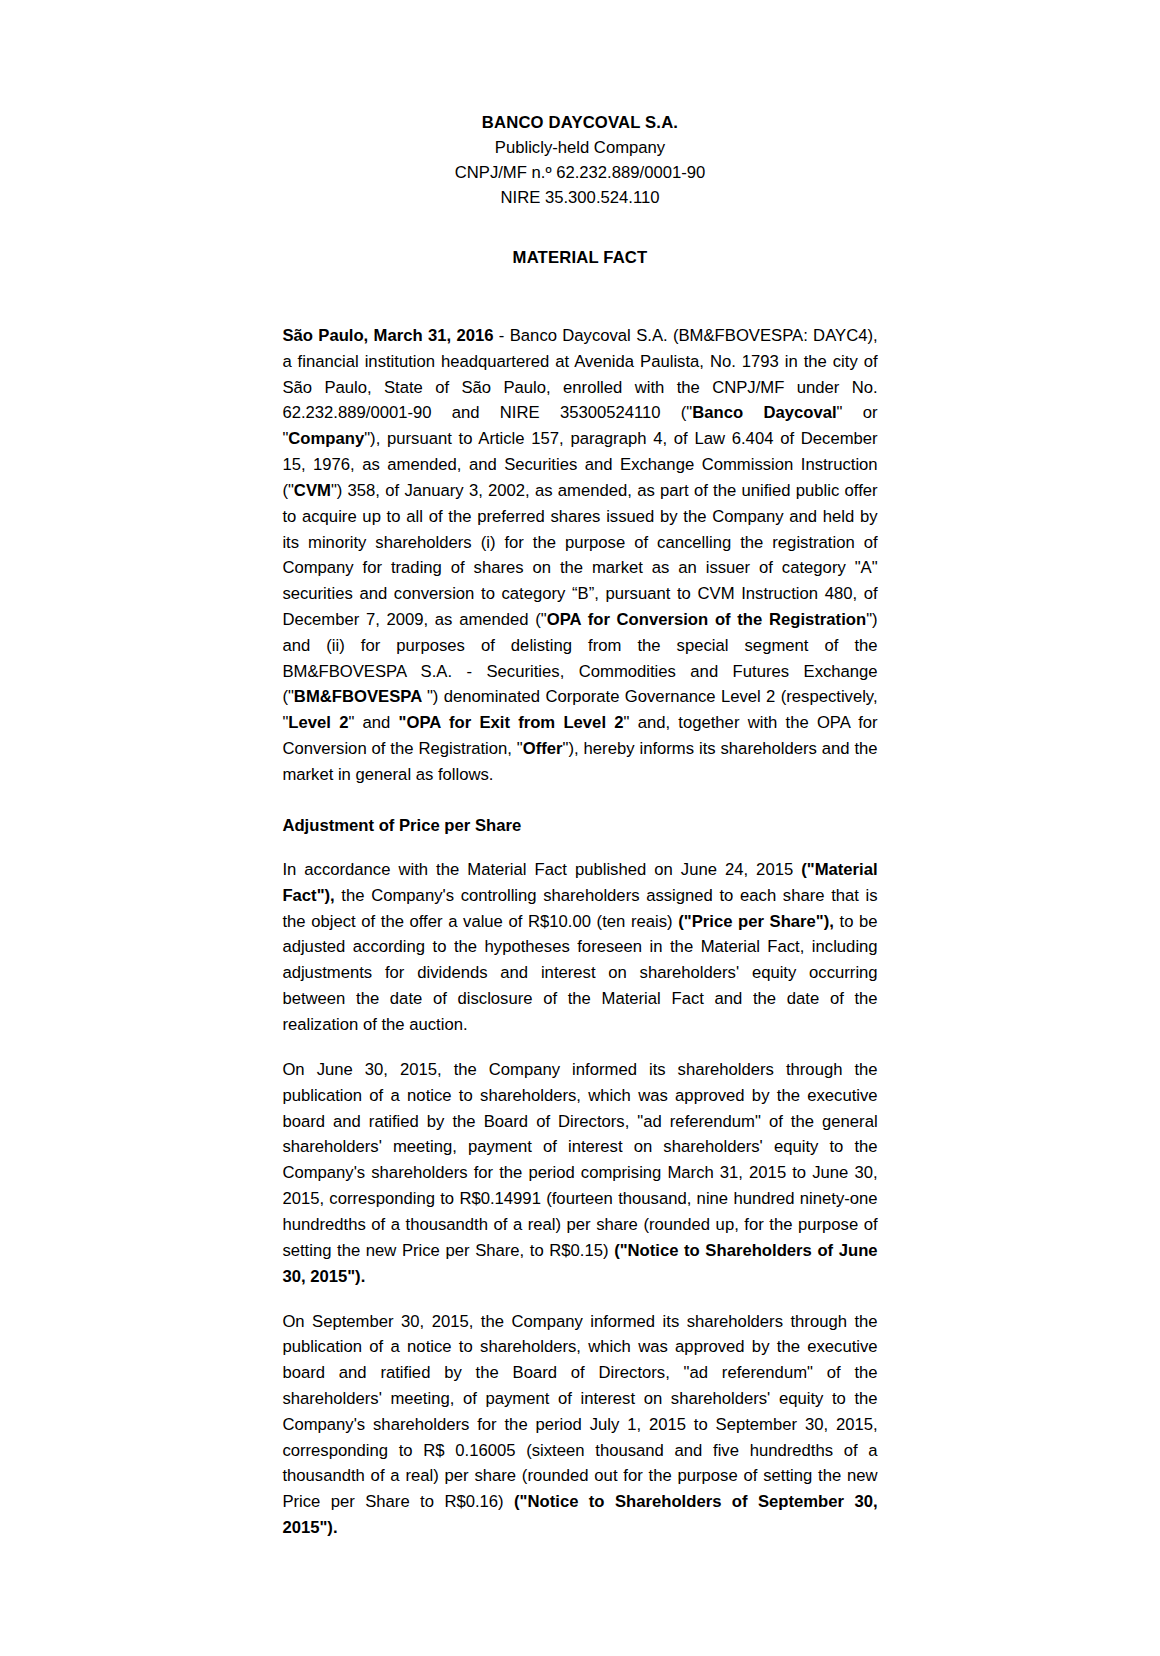BANCO DAYCOVAL S.A.
Publicly-held Company
CNPJ/MF n.º 62.232.889/0001-90
NIRE 35.300.524.110
MATERIAL FACT
São Paulo, March 31, 2016 - Banco Daycoval S.A. (BM&FBOVESPA: DAYC4), a financial institution headquartered at Avenida Paulista, No. 1793 in the city of São Paulo, State of São Paulo, enrolled with the CNPJ/MF under No. 62.232.889/0001-90 and NIRE 35300524110 ("Banco Daycoval" or "Company"), pursuant to Article 157, paragraph 4, of Law 6.404 of December 15, 1976, as amended, and Securities and Exchange Commission Instruction ("CVM") 358, of January 3, 2002, as amended, as part of the unified public offer to acquire up to all of the preferred shares issued by the Company and held by its minority shareholders (i) for the purpose of cancelling the registration of Company for trading of shares on the market as an issuer of category "A" securities and conversion to category “B”, pursuant to CVM Instruction 480, of December 7, 2009, as amended ("OPA for Conversion of the Registration") and (ii) for purposes of delisting from the special segment of the BM&FBOVESPA S.A. - Securities, Commodities and Futures Exchange ("BM&FBOVESPA ") denominated Corporate Governance Level 2 (respectively, "Level 2" and "OPA for Exit from Level 2" and, together with the OPA for Conversion of the Registration, "Offer"), hereby informs its shareholders and the market in general as follows.
Adjustment of Price per Share
In accordance with the Material Fact published on June 24, 2015 ("Material Fact"), the Company's controlling shareholders assigned to each share that is the object of the offer a value of R$10.00 (ten reais) ("Price per Share"), to be adjusted according to the hypotheses foreseen in the Material Fact, including adjustments for dividends and interest on shareholders' equity occurring between the date of disclosure of the Material Fact and the date of the realization of the auction.
On June 30, 2015, the Company informed its shareholders through the publication of a notice to shareholders, which was approved by the executive board and ratified by the Board of Directors, "ad referendum" of the general shareholders' meeting, payment of interest on shareholders' equity to the Company's shareholders for the period comprising March 31, 2015 to June 30, 2015, corresponding to R$0.14991 (fourteen thousand, nine hundred ninety-one hundredths of a thousandth of a real) per share (rounded up, for the purpose of setting the new Price per Share, to R$0.15) ("Notice to Shareholders of June 30, 2015").
On September 30, 2015, the Company informed its shareholders through the publication of a notice to shareholders, which was approved by the executive board and ratified by the Board of Directors, "ad referendum" of the shareholders' meeting, of payment of interest on shareholders' equity to the Company's shareholders for the period July 1, 2015 to September 30, 2015, corresponding to R$ 0.16005 (sixteen thousand and five hundredths of a thousandth of a real) per share (rounded out for the purpose of setting the new Price per Share to R$0.16) ("Notice to Shareholders of September 30, 2015").